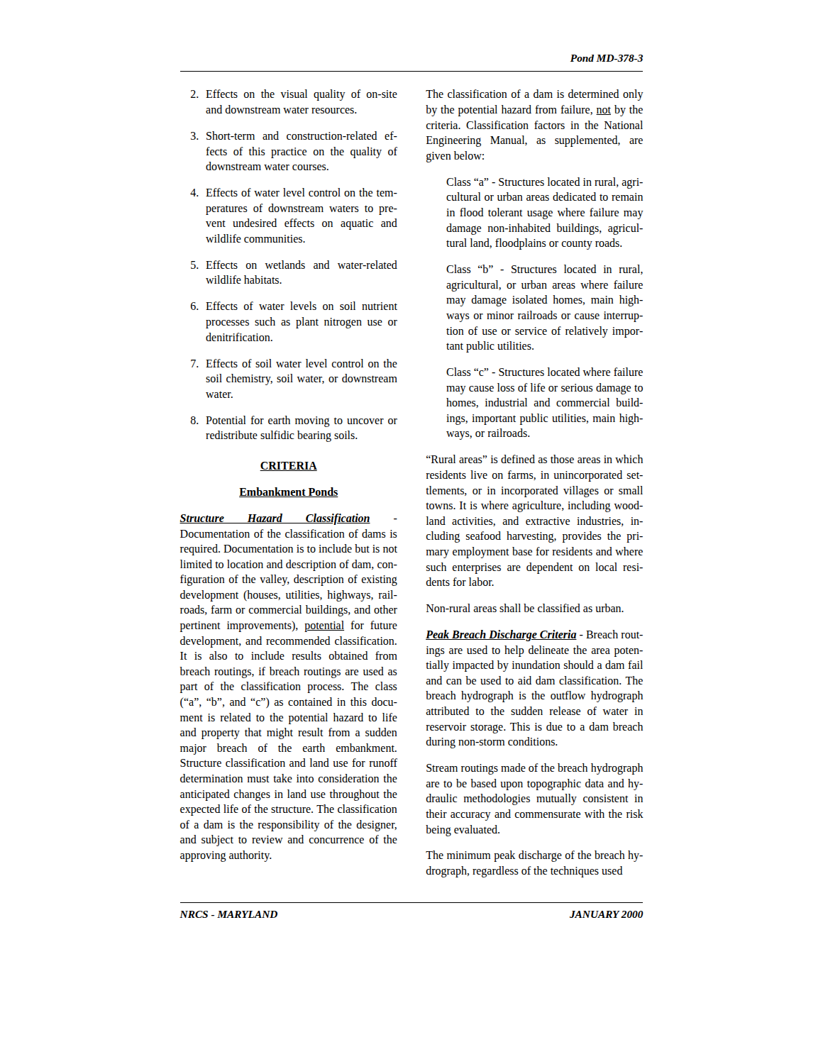Pond MD-378-3
Effects on the visual quality of on-site and downstream water resources.
Short-term and construction-related effects of this practice on the quality of downstream water courses.
Effects of water level control on the temperatures of downstream waters to prevent undesired effects on aquatic and wildlife communities.
Effects on wetlands and water-related wildlife habitats.
Effects of water levels on soil nutrient processes such as plant nitrogen use or denitrification.
Effects of soil water level control on the soil chemistry, soil water, or downstream water.
Potential for earth moving to uncover or redistribute sulfidic bearing soils.
CRITERIA
Embankment Ponds
Structure Hazard Classification - Documentation of the classification of dams is required. Documentation is to include but is not limited to location and description of dam, configuration of the valley, description of existing development (houses, utilities, highways, railroads, farm or commercial buildings, and other pertinent improvements), potential for future development, and recommended classification. It is also to include results obtained from breach routings, if breach routings are used as part of the classification process. The class (“a”, “b”, and “c”) as contained in this document is related to the potential hazard to life and property that might result from a sudden major breach of the earth embankment. Structure classification and land use for runoff determination must take into consideration the anticipated changes in land use throughout the expected life of the structure. The classification of a dam is the responsibility of the designer, and subject to review and concurrence of the approving authority.
The classification of a dam is determined only by the potential hazard from failure, not by the criteria. Classification factors in the National Engineering Manual, as supplemented, are given below:
Class “a” - Structures located in rural, agricultural or urban areas dedicated to remain in flood tolerant usage where failure may damage non-inhabited buildings, agricultural land, floodplains or county roads.
Class “b” - Structures located in rural, agricultural, or urban areas where failure may damage isolated homes, main highways or minor railroads or cause interruption of use or service of relatively important public utilities.
Class “c” - Structures located where failure may cause loss of life or serious damage to homes, industrial and commercial buildings, important public utilities, main highways, or railroads.
“Rural areas” is defined as those areas in which residents live on farms, in unincorporated settlements, or in incorporated villages or small towns. It is where agriculture, including woodland activities, and extractive industries, including seafood harvesting, provides the primary employment base for residents and where such enterprises are dependent on local residents for labor.
Non-rural areas shall be classified as urban.
Peak Breach Discharge Criteria - Breach routings are used to help delineate the area potentially impacted by inundation should a dam fail and can be used to aid dam classification. The breach hydrograph is the outflow hydrograph attributed to the sudden release of water in reservoir storage. This is due to a dam breach during non-storm conditions.
Stream routings made of the breach hydrograph are to be based upon topographic data and hydraulic methodologies mutually consistent in their accuracy and commensurate with the risk being evaluated.
The minimum peak discharge of the breach hydrograph, regardless of the techniques used
NRCS - MARYLAND JANUARY 2000